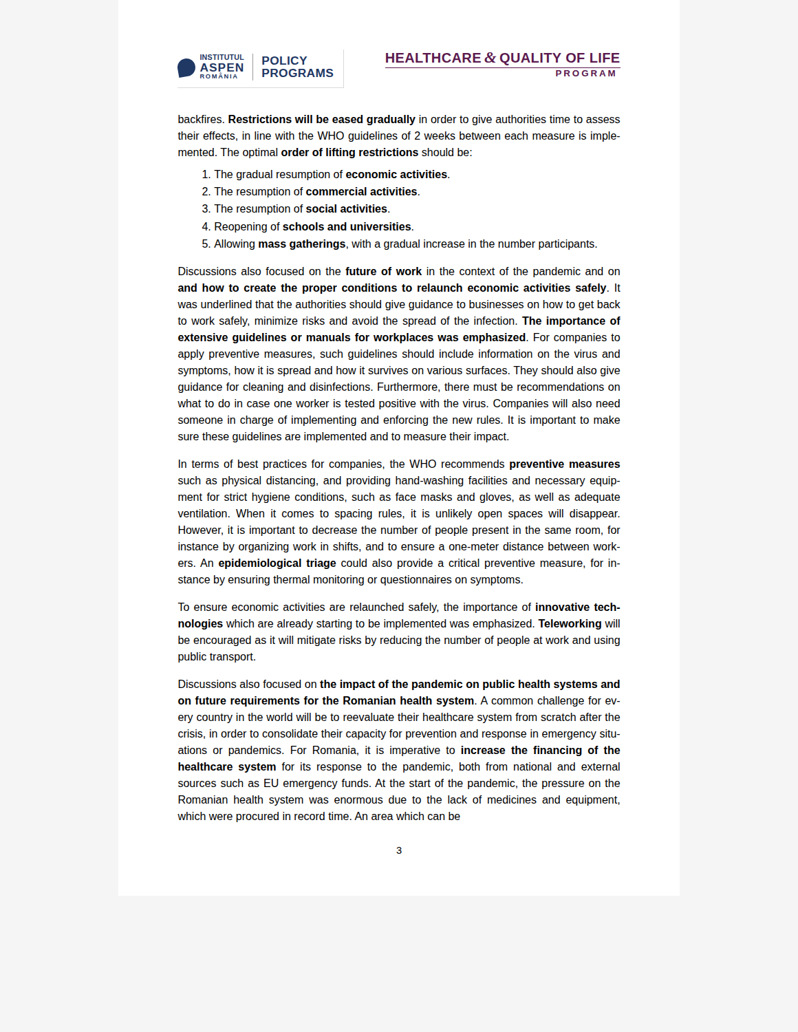INSTITUTUL ASPEN ROMÂNIA
POLICY
PROGRAMS
HEALTHCARE&QUALITY OF LIFE
PROGRAM
backfires. Restrictions will be eased gradually in order to give authorities time to assess their effects, in line with the WHO guidelines of 2 weeks between each measure is implemented. The optimal order of lifting restrictions should be:
The gradual resumption of economic activities.
The resumption of commercial activities.
The resumption of social activities.
Reopening of schools and universities.
Allowing mass gatherings, with a gradual increase in the number participants.
Discussions also focused on the future of work in the context of the pandemic and on and how to create the proper conditions to relaunch economic activities safely. It was underlined that the authorities should give guidance to businesses on how to get back to work safely, minimize risks and avoid the spread of the infection. The importance of extensive guidelines or manuals for workplaces was emphasized. For companies to apply preventive measures, such guidelines should include information on the virus and symptoms, how it is spread and how it survives on various surfaces. They should also give guidance for cleaning and disinfections. Furthermore, there must be recommendations on what to do in case one worker is tested positive with the virus. Companies will also need someone in charge of implementing and enforcing the new rules. It is important to make sure these guidelines are implemented and to measure their impact.
In terms of best practices for companies, the WHO recommends preventive measures such as physical distancing, and providing hand-washing facilities and necessary equipment for strict hygiene conditions, such as face masks and gloves, as well as adequate ventilation. When it comes to spacing rules, it is unlikely open spaces will disappear. However, it is important to decrease the number of people present in the same room, for instance by organizing work in shifts, and to ensure a one-meter distance between workers. An epidemiological triage could also provide a critical preventive measure, for instance by ensuring thermal monitoring or questionnaires on symptoms.
To ensure economic activities are relaunched safely, the importance of innovative technologies which are already starting to be implemented was emphasized. Teleworking will be encouraged as it will mitigate risks by reducing the number of people at work and using public transport.
Discussions also focused on the impact of the pandemic on public health systems and on future requirements for the Romanian health system. A common challenge for every country in the world will be to reevaluate their healthcare system from scratch after the crisis, in order to consolidate their capacity for prevention and response in emergency situations or pandemics. For Romania, it is imperative to increase the financing of the healthcare system for its response to the pandemic, both from national and external sources such as EU emergency funds. At the start of the pandemic, the pressure on the Romanian health system was enormous due to the lack of medicines and equipment, which were procured in record time. An area which can be
3